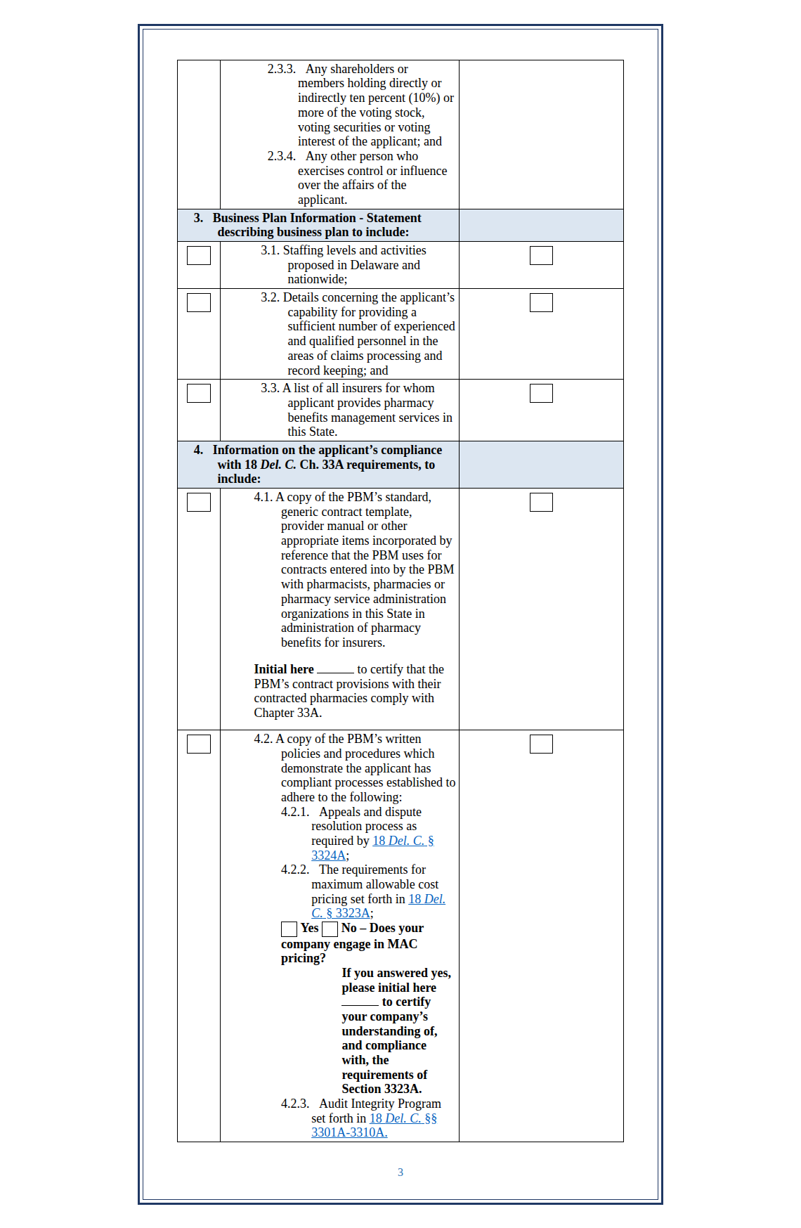| | 2.3.3. Any shareholders or members holding directly or indirectly ten percent (10%) or more of the voting stock, voting securities or voting interest of the applicant; and 2.3.4. Any other person who exercises control or influence over the affairs of the applicant. | |
| 3. Business Plan Information - Statement describing business plan to include: | |
| | 3.1. Staffing levels and activities proposed in Delaware and nationwide; | |
| | 3.2. Details concerning the applicant’s capability for providing a sufficient number of experienced and qualified personnel in the areas of claims processing and record keeping; and | |
| | 3.3. A list of all insurers for whom applicant provides pharmacy benefits management services in this State. | |
| 4. Information on the applicant’s compliance with 18 Del. C. Ch. 33A requirements, to include: | |
| | 4.1. A copy of the PBM’s standard, generic contract template, provider manual or other appropriate items incorporated by reference that the PBM uses for contracts entered into by the PBM with pharmacists, pharmacies or pharmacy service administration organizations in this State in administration of pharmacy benefits for insurers. Initial here to certify that the PBM’s contract provisions with their contracted pharmacies comply with Chapter 33A. | |
| | 4.2. A copy of the PBM’s written policies and procedures which demonstrate the applicant has compliant processes established to adhere to the following: 4.2.1. Appeals and dispute resolution process as required by 18 Del. C. § 3324A ; 4.2.2. The requirements for maximum allowable cost pricing set forth in 18 Del. C. § 3323A ; Yes No – Does your company engage in MAC pricing? If you answered yes, please initial here to certify your company’s understanding of, and compliance with, the requirements of Section 3323A. 4.2.3. Audit Integrity Program set forth in 18 Del. C. §§ 3301A-3310A. | |
3